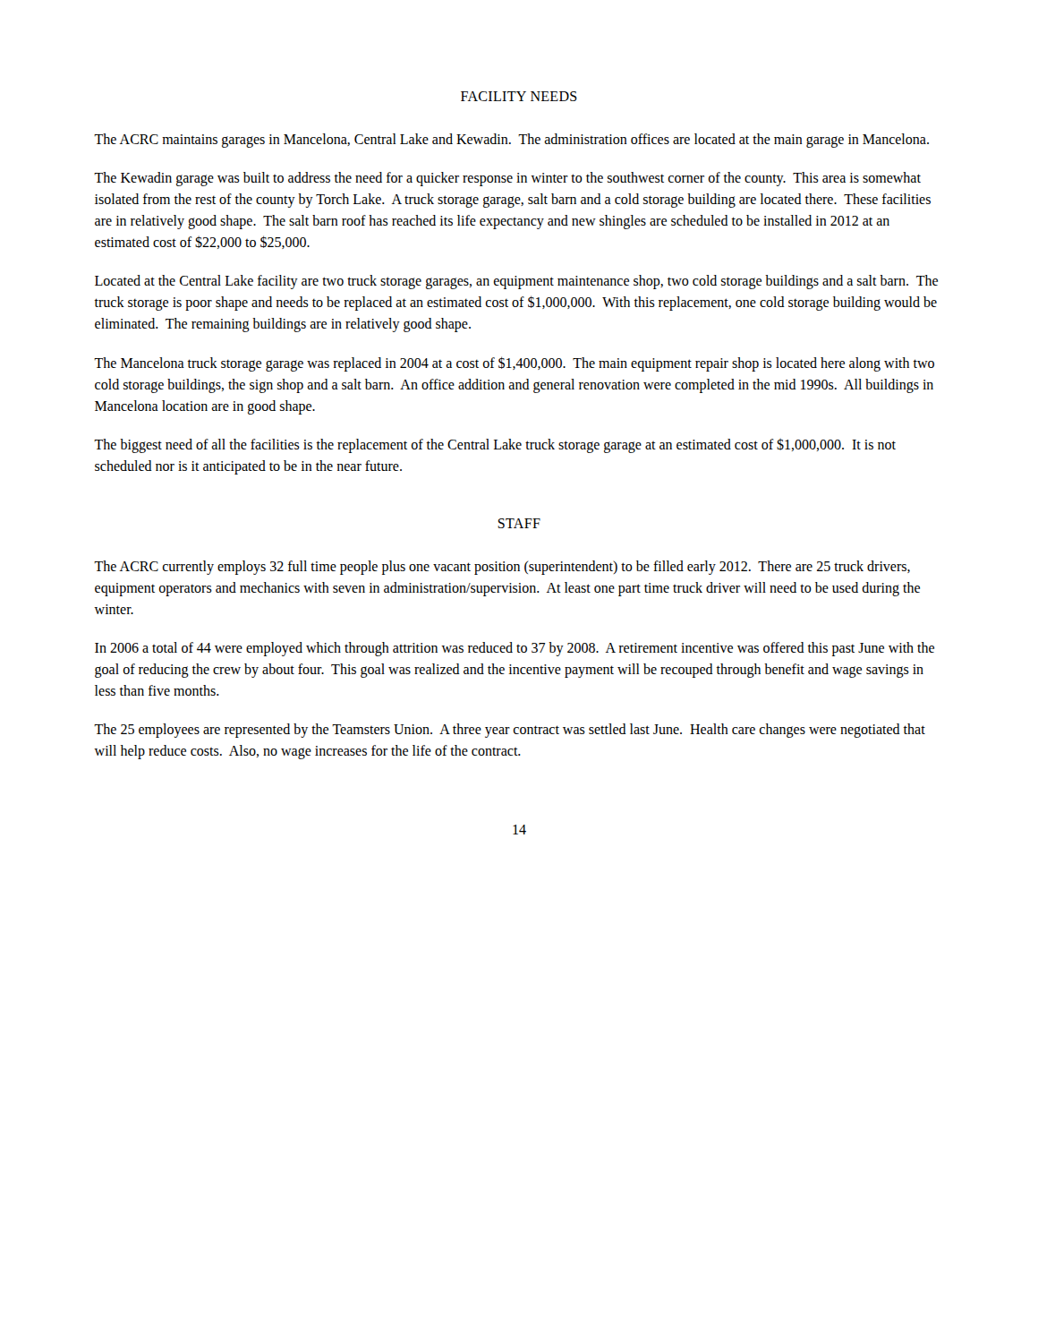FACILITY NEEDS
The ACRC maintains garages in Mancelona, Central Lake and Kewadin. The administration offices are located at the main garage in Mancelona.
The Kewadin garage was built to address the need for a quicker response in winter to the southwest corner of the county. This area is somewhat isolated from the rest of the county by Torch Lake. A truck storage garage, salt barn and a cold storage building are located there. These facilities are in relatively good shape. The salt barn roof has reached its life expectancy and new shingles are scheduled to be installed in 2012 at an estimated cost of $22,000 to $25,000.
Located at the Central Lake facility are two truck storage garages, an equipment maintenance shop, two cold storage buildings and a salt barn. The truck storage is poor shape and needs to be replaced at an estimated cost of $1,000,000. With this replacement, one cold storage building would be eliminated. The remaining buildings are in relatively good shape.
The Mancelona truck storage garage was replaced in 2004 at a cost of $1,400,000. The main equipment repair shop is located here along with two cold storage buildings, the sign shop and a salt barn. An office addition and general renovation were completed in the mid 1990s. All buildings in Mancelona location are in good shape.
The biggest need of all the facilities is the replacement of the Central Lake truck storage garage at an estimated cost of $1,000,000. It is not scheduled nor is it anticipated to be in the near future.
STAFF
The ACRC currently employs 32 full time people plus one vacant position (superintendent) to be filled early 2012. There are 25 truck drivers, equipment operators and mechanics with seven in administration/supervision. At least one part time truck driver will need to be used during the winter.
In 2006 a total of 44 were employed which through attrition was reduced to 37 by 2008. A retirement incentive was offered this past June with the goal of reducing the crew by about four. This goal was realized and the incentive payment will be recouped through benefit and wage savings in less than five months.
The 25 employees are represented by the Teamsters Union. A three year contract was settled last June. Health care changes were negotiated that will help reduce costs. Also, no wage increases for the life of the contract.
14